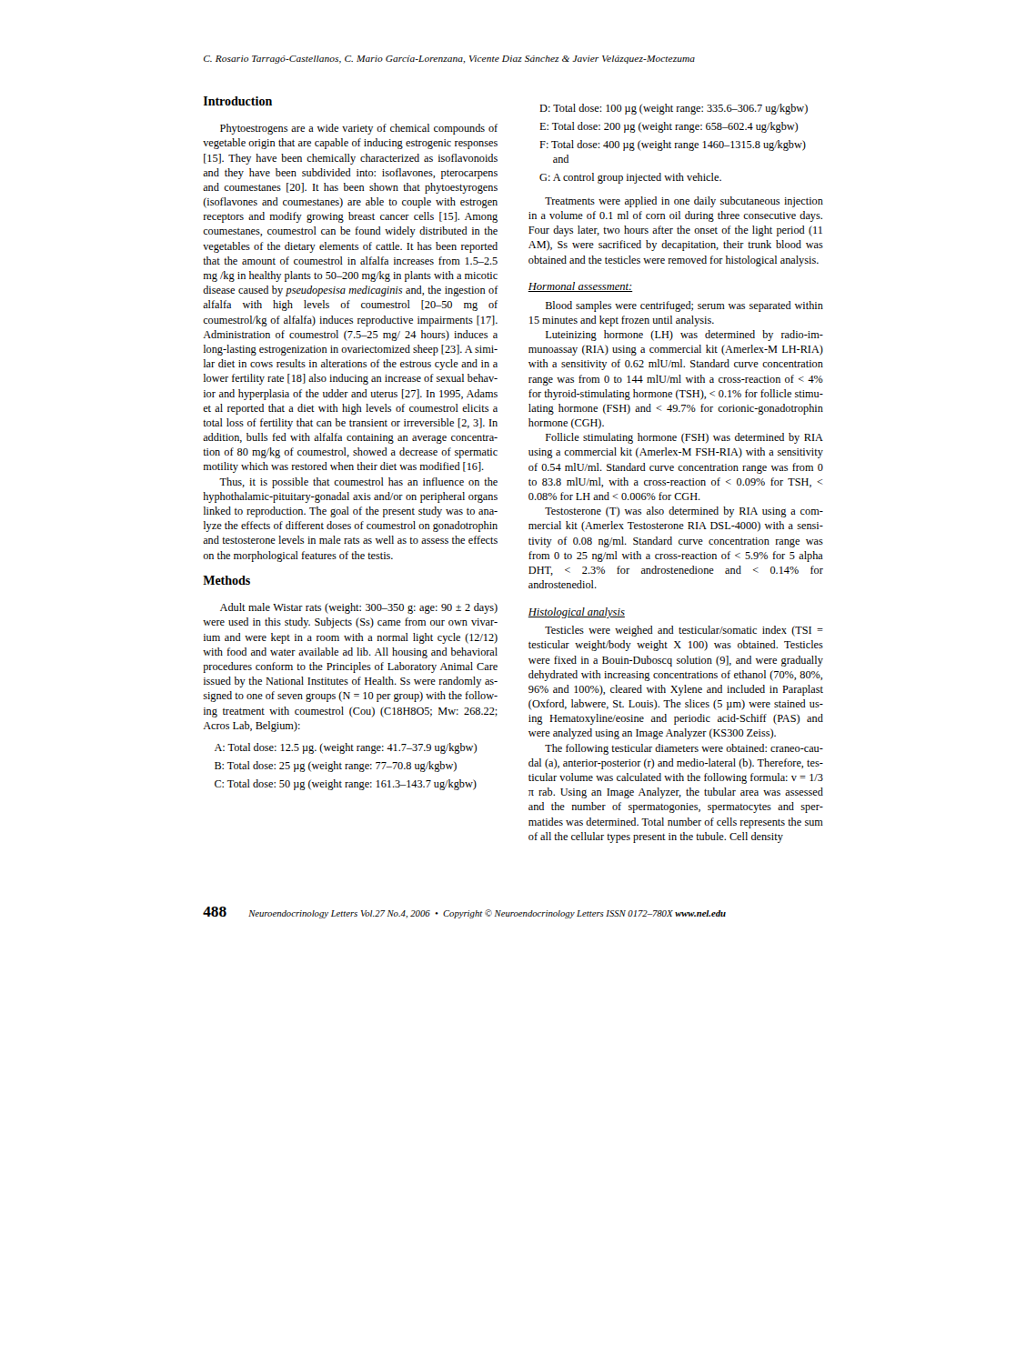C. Rosario Tarragó-Castellanos, C. Mario García-Lorenzana, Vicente Diaz Sánchez & Javier Velázquez-Moctezuma
Introduction
Phytoestrogens are a wide variety of chemical compounds of vegetable origin that are capable of inducing estrogenic responses [15]. They have been chemically characterized as isoflavonoids and they have been subdivided into: isoflavones, pterocarpens and coumestanes [20]. It has been shown that phytoestyrogens (isoflavones and coumestanes) are able to couple with estrogen receptors and modify growing breast cancer cells [15]. Among coumestanes, coumestrol can be found widely distributed in the vegetables of the dietary elements of cattle. It has been reported that the amount of coumestrol in alfalfa increases from 1.5–2.5 mg /kg in healthy plants to 50–200 mg/kg in plants with a micotic disease caused by pseudopesisa medicaginis and, the ingestion of alfalfa with high levels of coumestrol [20–50 mg of coumestrol/kg of alfalfa) induces reproductive impairments [17]. Administration of coumestrol (7.5–25 mg/ 24 hours) induces a long-lasting estrogenization in ovariectomized sheep [23]. A similar diet in cows results in alterations of the estrous cycle and in a lower fertility rate [18] also inducing an increase of sexual behavior and hyperplasia of the udder and uterus [27]. In 1995, Adams et al reported that a diet with high levels of coumestrol elicits a total loss of fertility that can be transient or irreversible [2, 3]. In addition, bulls fed with alfalfa containing an average concentration of 80 mg/kg of coumestrol, showed a decrease of spermatic motility which was restored when their diet was modified [16].
Thus, it is possible that coumestrol has an influence on the hyphothalamic-pituitary-gonadal axis and/or on peripheral organs linked to reproduction. The goal of the present study was to analyze the effects of different doses of coumestrol on gonadotrophin and testosterone levels in male rats as well as to assess the effects on the morphological features of the testis.
Methods
Adult male Wistar rats (weight: 300–350 g: age: 90 ± 2 days) were used in this study. Subjects (Ss) came from our own vivarium and were kept in a room with a normal light cycle (12/12) with food and water available ad lib. All housing and behavioral procedures conform to the Principles of Laboratory Animal Care issued by the National Institutes of Health. Ss were randomly assigned to one of seven groups (N = 10 per group) with the following treatment with coumestrol (Cou) (C18H8O5; Mw: 268.22; Acros Lab, Belgium):
A: Total dose: 12.5 µg. (weight range: 41.7–37.9 ug/kgbw)
B: Total dose: 25 µg (weight range: 77–70.8 ug/kgbw)
C: Total dose: 50 µg (weight range: 161.3–143.7 ug/kgbw)
D: Total dose: 100 µg (weight range: 335.6–306.7 ug/kgbw)
E: Total dose: 200 µg (weight range: 658–602.4 ug/kgbw)
F: Total dose: 400 µg (weight range 1460–1315.8 ug/kgbw) and
G: A control group injected with vehicle.
Treatments were applied in one daily subcutaneous injection in a volume of 0.1 ml of corn oil during three consecutive days. Four days later, two hours after the onset of the light period (11 AM), Ss were sacrificed by decapitation, their trunk blood was obtained and the testicles were removed for histological analysis.
Hormonal assessment:
Blood samples were centrifuged; serum was separated within 15 minutes and kept frozen until analysis.
Luteinizing hormone (LH) was determined by radio-immunoassay (RIA) using a commercial kit (Amerlex-M LH-RIA) with a sensitivity of 0.62 mlU/ml. Standard curve concentration range was from 0 to 144 mlU/ml with a cross-reaction of < 4% for thyroid-stimulating hormone (TSH), < 0.1% for follicle stimulating hormone (FSH) and < 49.7% for corionic-gonadotrophin hormone (CGH).
Follicle stimulating hormone (FSH) was determined by RIA using a commercial kit (Amerlex-M FSH-RIA) with a sensitivity of 0.54 mlU/ml. Standard curve concentration range was from 0 to 83.8 mlU/ml, with a cross-reaction of < 0.09% for TSH, < 0.08% for LH and < 0.006% for CGH.
Testosterone (T) was also determined by RIA using a commercial kit (Amerlex Testosterone RIA DSL-4000) with a sensitivity of 0.08 ng/ml. Standard curve concentration range was from 0 to 25 ng/ml with a cross-reaction of < 5.9% for 5 alpha DHT, < 2.3% for androstenedione and < 0.14% for androstenediol.
Histological analysis
Testicles were weighed and testicular/somatic index (TSI = testicular weight/body weight X 100) was obtained. Testicles were fixed in a Bouin-Duboscq solution (9], and were gradually dehydrated with increasing concentrations of ethanol (70%, 80%, 96% and 100%), cleared with Xylene and included in Paraplast (Oxford, labwere, St. Louis). The slices (5 µm) were stained using Hematoxyline/eosine and periodic acid-Schiff (PAS) and were analyzed using an Image Analyzer (KS300 Zeiss).
The following testicular diameters were obtained: craneo-caudal (a), anterior-posterior (r) and medio-lateral (b). Therefore, testicular volume was calculated with the following formula: v = 1/3 π rab. Using an Image Analyzer, the tubular area was assessed and the number of spermatogonies, spermatocytes and spermatides was determined. Total number of cells represents the sum of all the cellular types present in the tubule. Cell density
488 Neuroendocrinology Letters Vol.27 No.4, 2006 • Copyright © Neuroendocrinology Letters ISSN 0172–780X www.nel.edu